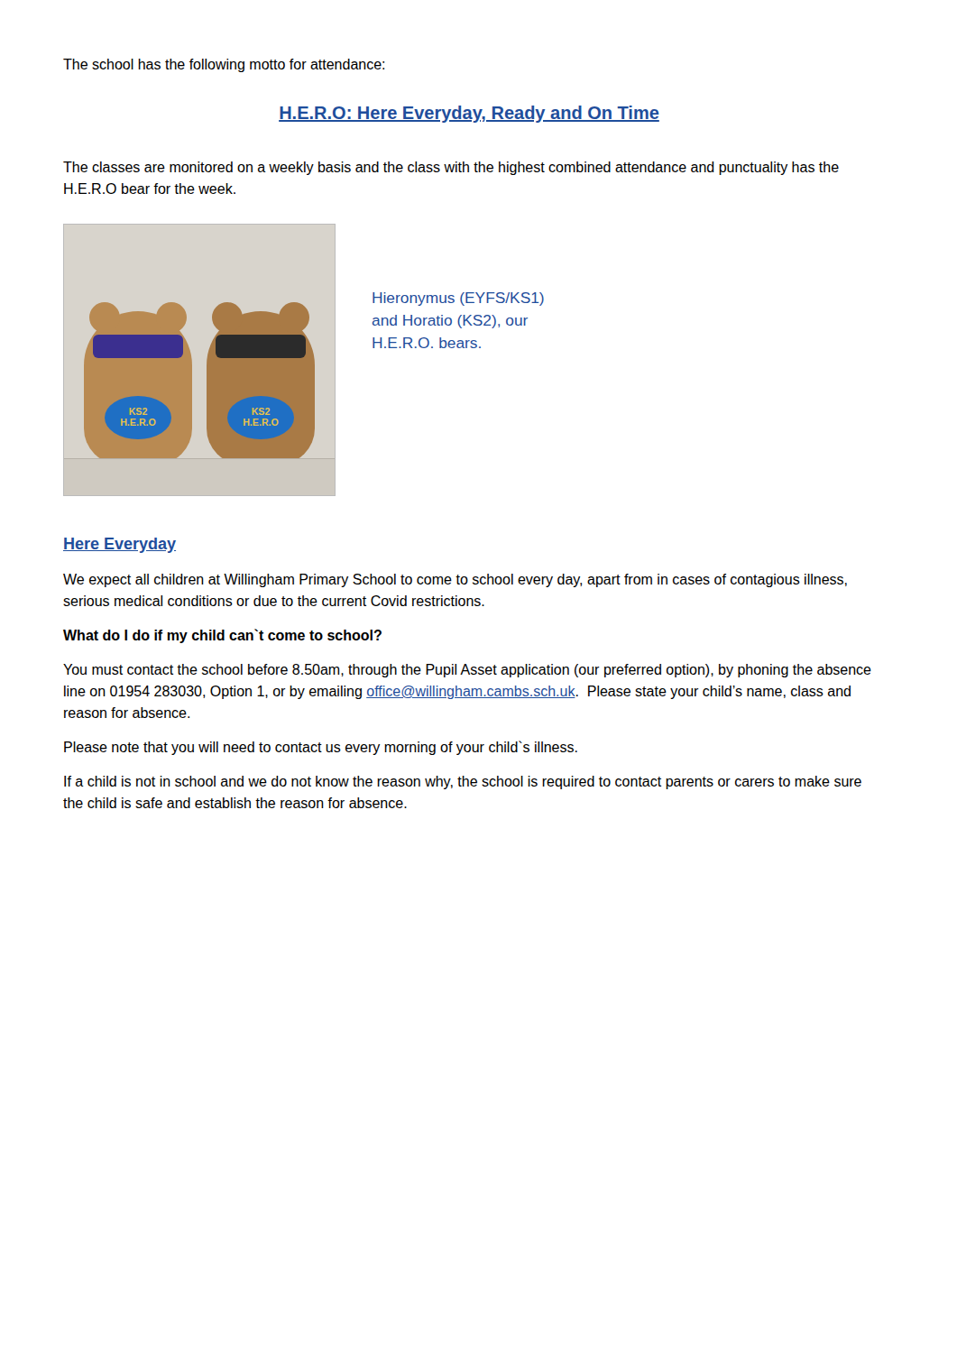The school has the following motto for attendance:
H.E.R.O: Here Everyday, Ready and On Time
The classes are monitored on a weekly basis and the class with the highest combined attendance and punctuality has the H.E.R.O bear for the week.
KS2
H.E.R.O
KS2
H.E.R.O
Hieronymus (EYFS/KS1)
and Horatio (KS2), our
H.E.R.O. bears.
Here Everyday
We expect all children at Willingham Primary School to come to school every day, apart from in cases of contagious illness, serious medical conditions or due to the current Covid restrictions.
What do I do if my child can`t come to school?
You must contact the school before 8.50am, through the Pupil Asset application (our preferred option), by phoning the absence line on 01954 283030, Option 1, or by emailing office@willingham.cambs.sch.uk. Please state your child’s name, class and reason for absence.
Please note that you will need to contact us every morning of your child`s illness.
If a child is not in school and we do not know the reason why, the school is required to contact parents or carers to make sure the child is safe and establish the reason for absence.